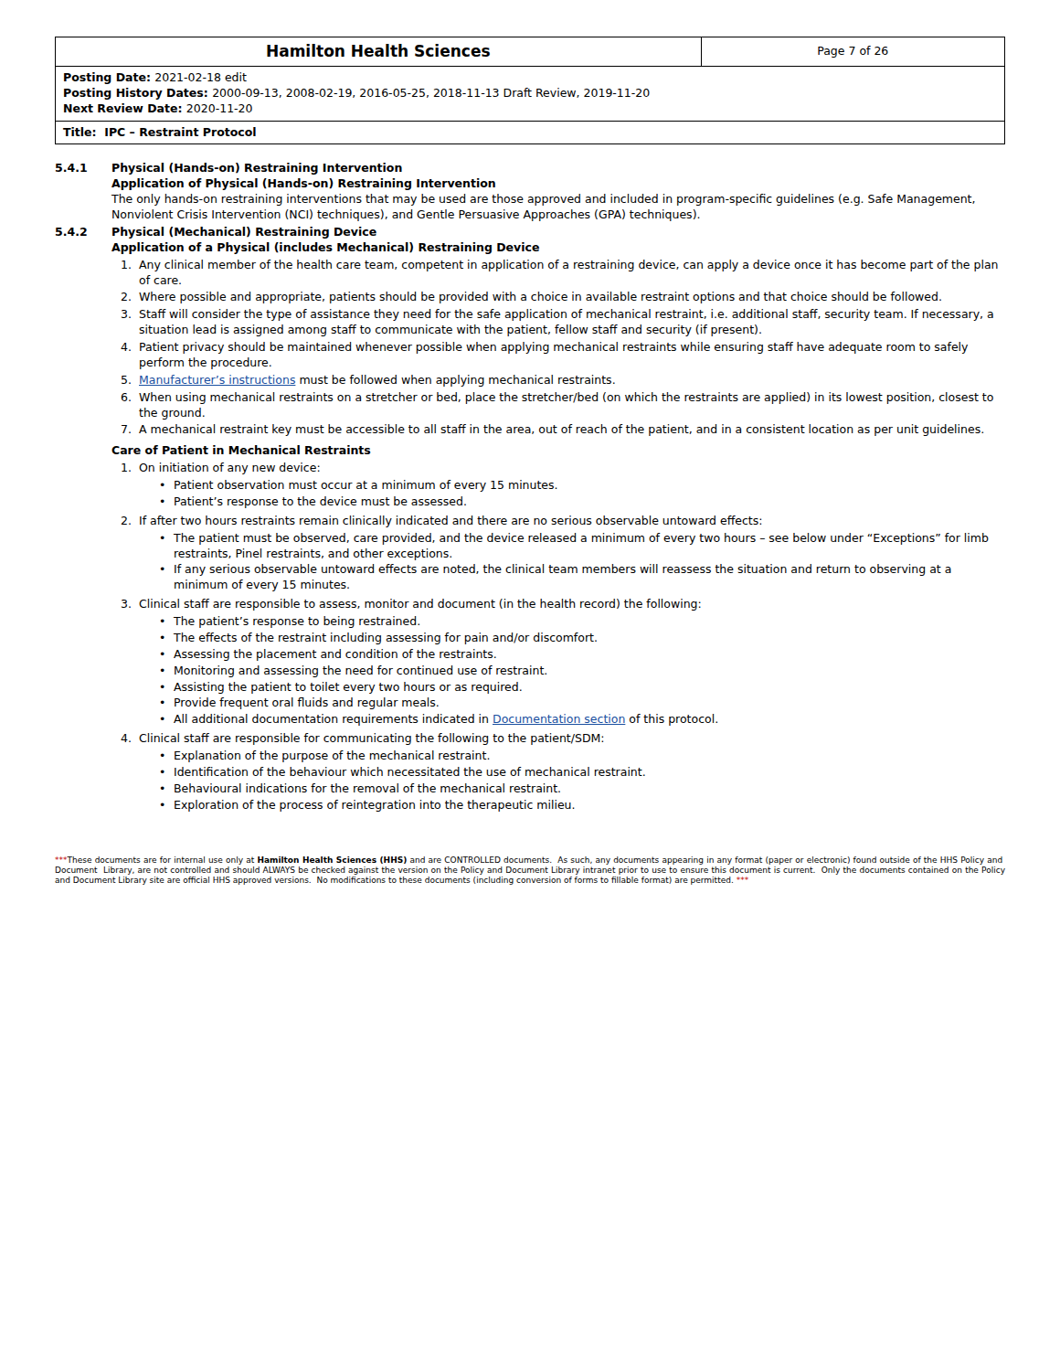| Hamilton Health Sciences | Page 7 of 26 |
| Posting Date: 2021-02-18 edit Posting History Dates: 2000-09-13, 2008-02-19, 2016-05-25, 2018-11-13 Draft Review, 2019-11-20 Next Review Date: 2020-11-20 |
| Title: IPC – Restraint Protocol |
5.4.1
Physical (Hands-on) Restraining Intervention
Application of Physical (Hands-on) Restraining Intervention
The only hands-on restraining interventions that may be used are those approved and included in program-specific guidelines (e.g. Safe Management, Nonviolent Crisis Intervention (NCI) techniques), and Gentle Persuasive Approaches (GPA) techniques).
5.4.2
Physical (Mechanical) Restraining Device
Application of a Physical (includes Mechanical) Restraining Device
Any clinical member of the health care team, competent in application of a restraining device, can apply a device once it has become part of the plan of care.
Where possible and appropriate, patients should be provided with a choice in available restraint options and that choice should be followed.
Staff will consider the type of assistance they need for the safe application of mechanical restraint, i.e. additional staff, security team. If necessary, a situation lead is assigned among staff to communicate with the patient, fellow staff and security (if present).
Patient privacy should be maintained whenever possible when applying mechanical restraints while ensuring staff have adequate room to safely perform the procedure.
Manufacturer’s instructions must be followed when applying mechanical restraints.
When using mechanical restraints on a stretcher or bed, place the stretcher/bed (on which the restraints are applied) in its lowest position, closest to the ground.
A mechanical restraint key must be accessible to all staff in the area, out of reach of the patient, and in a consistent location as per unit guidelines.
Care of Patient in Mechanical Restraints
On initiation of any new device:
Patient observation must occur at a minimum of every 15 minutes.
Patient’s response to the device must be assessed.
If after two hours restraints remain clinically indicated and there are no serious observable untoward effects:
The patient must be observed, care provided, and the device released a minimum of every two hours – see below under “Exceptions” for limb restraints, Pinel restraints, and other exceptions.
If any serious observable untoward effects are noted, the clinical team members will reassess the situation and return to observing at a minimum of every 15 minutes.
Clinical staff are responsible to assess, monitor and document (in the health record) the following:
The patient’s response to being restrained.
The effects of the restraint including assessing for pain and/or discomfort.
Assessing the placement and condition of the restraints.
Monitoring and assessing the need for continued use of restraint.
Assisting the patient to toilet every two hours or as required.
Provide frequent oral fluids and regular meals.
All additional documentation requirements indicated in Documentation section of this protocol.
Clinical staff are responsible for communicating the following to the patient/SDM:
Explanation of the purpose of the mechanical restraint.
Identification of the behaviour which necessitated the use of mechanical restraint.
Behavioural indications for the removal of the mechanical restraint.
Exploration of the process of reintegration into the therapeutic milieu.
***These documents are for internal use only at Hamilton Health Sciences (HHS) and are CONTROLLED documents. As such, any documents appearing in any format (paper or electronic) found outside of the HHS Policy and Document Library, are not controlled and should ALWAYS be checked against the version on the Policy and Document Library intranet prior to use to ensure this document is current. Only the documents contained on the Policy and Document Library site are official HHS approved versions. No modifications to these documents (including conversion of forms to fillable format) are permitted. ***